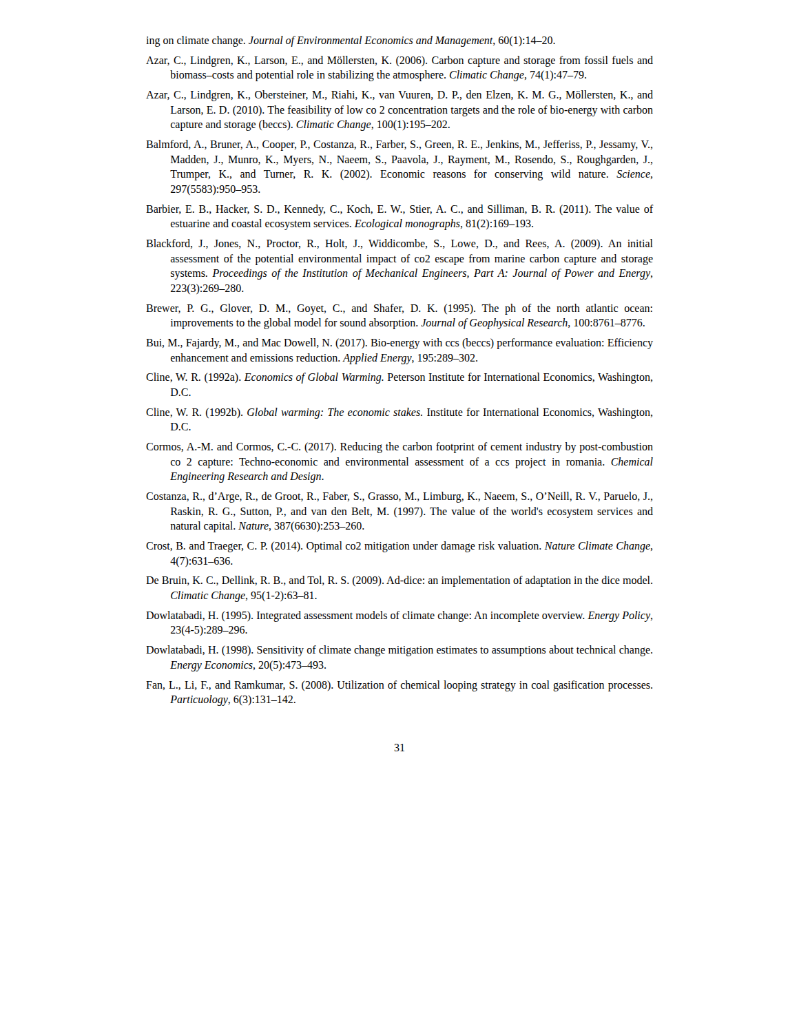ing on climate change. Journal of Environmental Economics and Management, 60(1):14–20.
Azar, C., Lindgren, K., Larson, E., and Möllersten, K. (2006). Carbon capture and storage from fossil fuels and biomass–costs and potential role in stabilizing the atmosphere. Climatic Change, 74(1):47–79.
Azar, C., Lindgren, K., Obersteiner, M., Riahi, K., van Vuuren, D. P., den Elzen, K. M. G., Möllersten, K., and Larson, E. D. (2010). The feasibility of low co 2 concentration targets and the role of bio-energy with carbon capture and storage (beccs). Climatic Change, 100(1):195–202.
Balmford, A., Bruner, A., Cooper, P., Costanza, R., Farber, S., Green, R. E., Jenkins, M., Jefferiss, P., Jessamy, V., Madden, J., Munro, K., Myers, N., Naeem, S., Paavola, J., Rayment, M., Rosendo, S., Roughgarden, J., Trumper, K., and Turner, R. K. (2002). Economic reasons for conserving wild nature. Science, 297(5583):950–953.
Barbier, E. B., Hacker, S. D., Kennedy, C., Koch, E. W., Stier, A. C., and Silliman, B. R. (2011). The value of estuarine and coastal ecosystem services. Ecological monographs, 81(2):169–193.
Blackford, J., Jones, N., Proctor, R., Holt, J., Widdicombe, S., Lowe, D., and Rees, A. (2009). An initial assessment of the potential environmental impact of co2 escape from marine carbon capture and storage systems. Proceedings of the Institution of Mechanical Engineers, Part A: Journal of Power and Energy, 223(3):269–280.
Brewer, P. G., Glover, D. M., Goyet, C., and Shafer, D. K. (1995). The ph of the north atlantic ocean: improvements to the global model for sound absorption. Journal of Geophysical Research, 100:8761–8776.
Bui, M., Fajardy, M., and Mac Dowell, N. (2017). Bio-energy with ccs (beccs) performance evaluation: Efficiency enhancement and emissions reduction. Applied Energy, 195:289–302.
Cline, W. R. (1992a). Economics of Global Warming. Peterson Institute for International Economics, Washington, D.C.
Cline, W. R. (1992b). Global warming: The economic stakes. Institute for International Economics, Washington, D.C.
Cormos, A.-M. and Cormos, C.-C. (2017). Reducing the carbon footprint of cement industry by post-combustion co 2 capture: Techno-economic and environmental assessment of a ccs project in romania. Chemical Engineering Research and Design.
Costanza, R., d’Arge, R., de Groot, R., Faber, S., Grasso, M., Limburg, K., Naeem, S., O’Neill, R. V., Paruelo, J., Raskin, R. G., Sutton, P., and van den Belt, M. (1997). The value of the world's ecosystem services and natural capital. Nature, 387(6630):253–260.
Crost, B. and Traeger, C. P. (2014). Optimal co2 mitigation under damage risk valuation. Nature Climate Change, 4(7):631–636.
De Bruin, K. C., Dellink, R. B., and Tol, R. S. (2009). Ad-dice: an implementation of adaptation in the dice model. Climatic Change, 95(1-2):63–81.
Dowlatabadi, H. (1995). Integrated assessment models of climate change: An incomplete overview. Energy Policy, 23(4-5):289–296.
Dowlatabadi, H. (1998). Sensitivity of climate change mitigation estimates to assumptions about technical change. Energy Economics, 20(5):473–493.
Fan, L., Li, F., and Ramkumar, S. (2008). Utilization of chemical looping strategy in coal gasification processes. Particuology, 6(3):131–142.
31